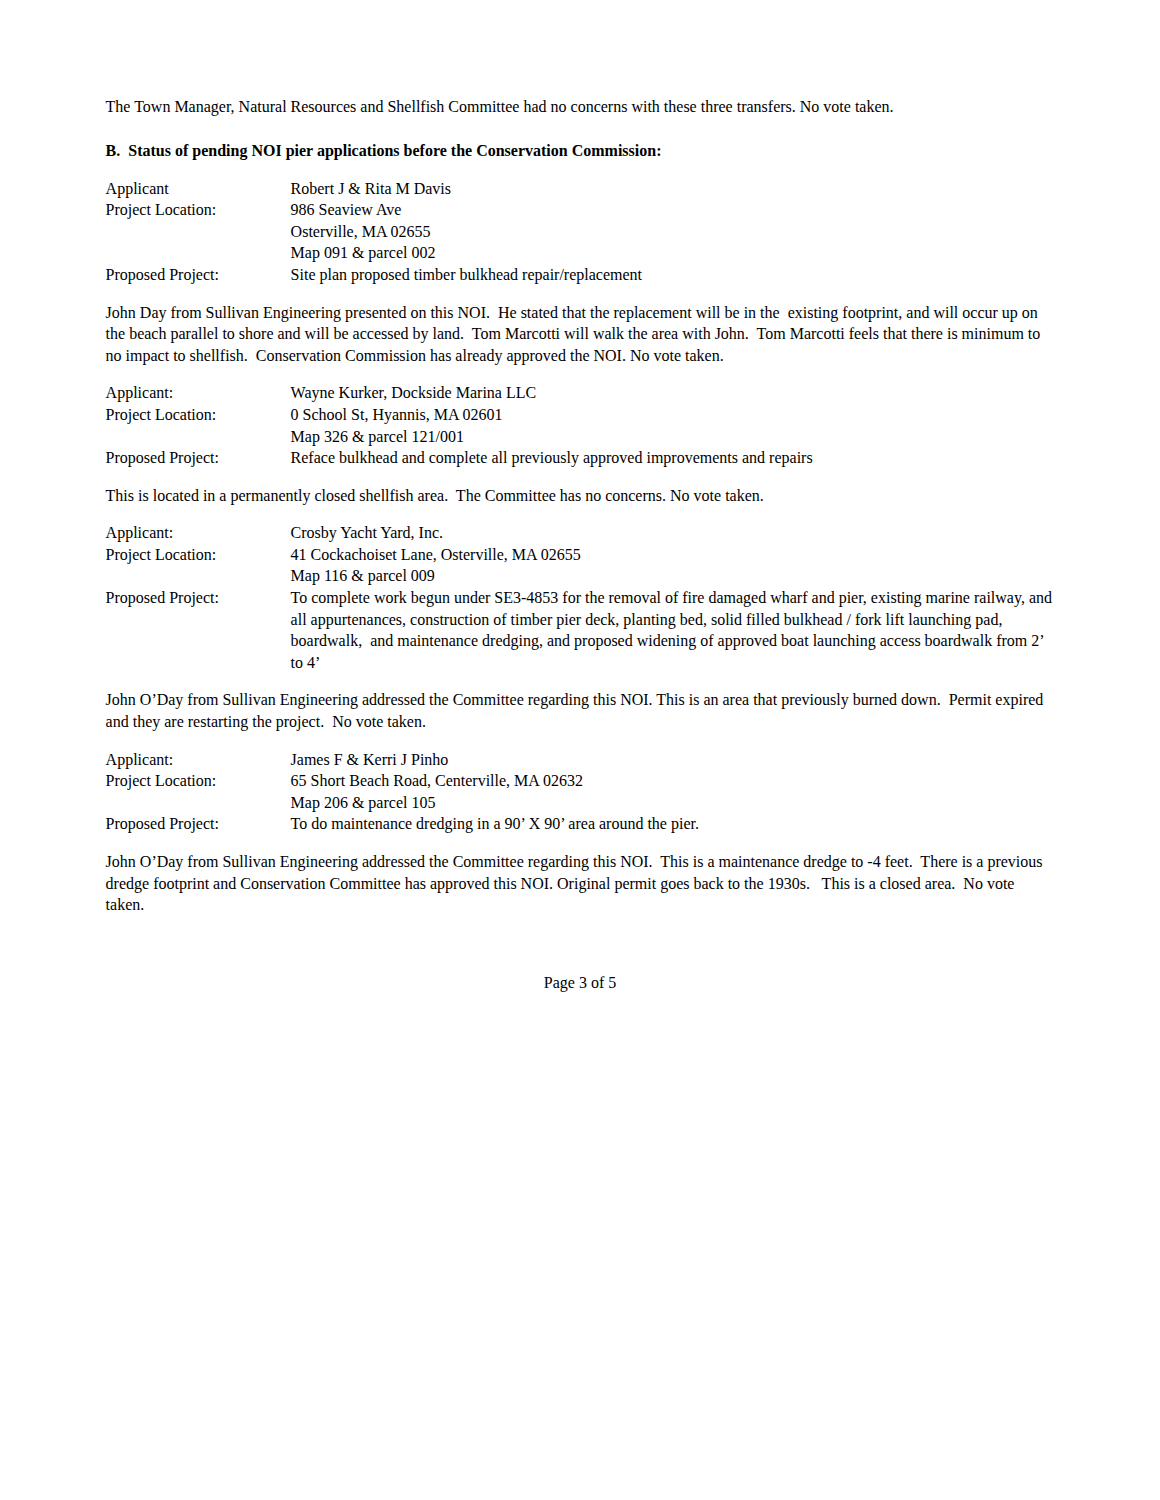The Town Manager, Natural Resources and Shellfish Committee had no concerns with these three transfers. No vote taken.
B. Status of pending NOI pier applications before the Conservation Commission:
| Applicant | Robert J & Rita M Davis |
| Project Location: | 986 Seaview Ave Osterville, MA 02655 Map 091 & parcel 002 |
| Proposed Project: | Site plan proposed timber bulkhead repair/replacement |
John Day from Sullivan Engineering presented on this NOI. He stated that the replacement will be in the existing footprint, and will occur up on the beach parallel to shore and will be accessed by land. Tom Marcotti will walk the area with John. Tom Marcotti feels that there is minimum to no impact to shellfish. Conservation Commission has already approved the NOI. No vote taken.
| Applicant: | Wayne Kurker, Dockside Marina LLC |
| Project Location: | 0 School St, Hyannis, MA 02601 Map 326 & parcel 121/001 |
| Proposed Project: | Reface bulkhead and complete all previously approved improvements and repairs |
This is located in a permanently closed shellfish area. The Committee has no concerns. No vote taken.
| Applicant: | Crosby Yacht Yard, Inc. |
| Project Location: | 41 Cockachoiset Lane, Osterville, MA 02655 Map 116 & parcel 009 |
| Proposed Project: | To complete work begun under SE3-4853 for the removal of fire damaged wharf and pier, existing marine railway, and all appurtenances, construction of timber pier deck, planting bed, solid filled bulkhead / fork lift launching pad, boardwalk, and maintenance dredging, and proposed widening of approved boat launching access boardwalk from 2’ to 4’ |
John O’Day from Sullivan Engineering addressed the Committee regarding this NOI. This is an area that previously burned down. Permit expired and they are restarting the project. No vote taken.
| Applicant: | James F & Kerri J Pinho |
| Project Location: | 65 Short Beach Road, Centerville, MA 02632 Map 206 & parcel 105 |
| Proposed Project: | To do maintenance dredging in a 90’ X 90’ area around the pier. |
John O’Day from Sullivan Engineering addressed the Committee regarding this NOI. This is a maintenance dredge to -4 feet. There is a previous dredge footprint and Conservation Committee has approved this NOI. Original permit goes back to the 1930s. This is a closed area. No vote taken.
Page 3 of 5